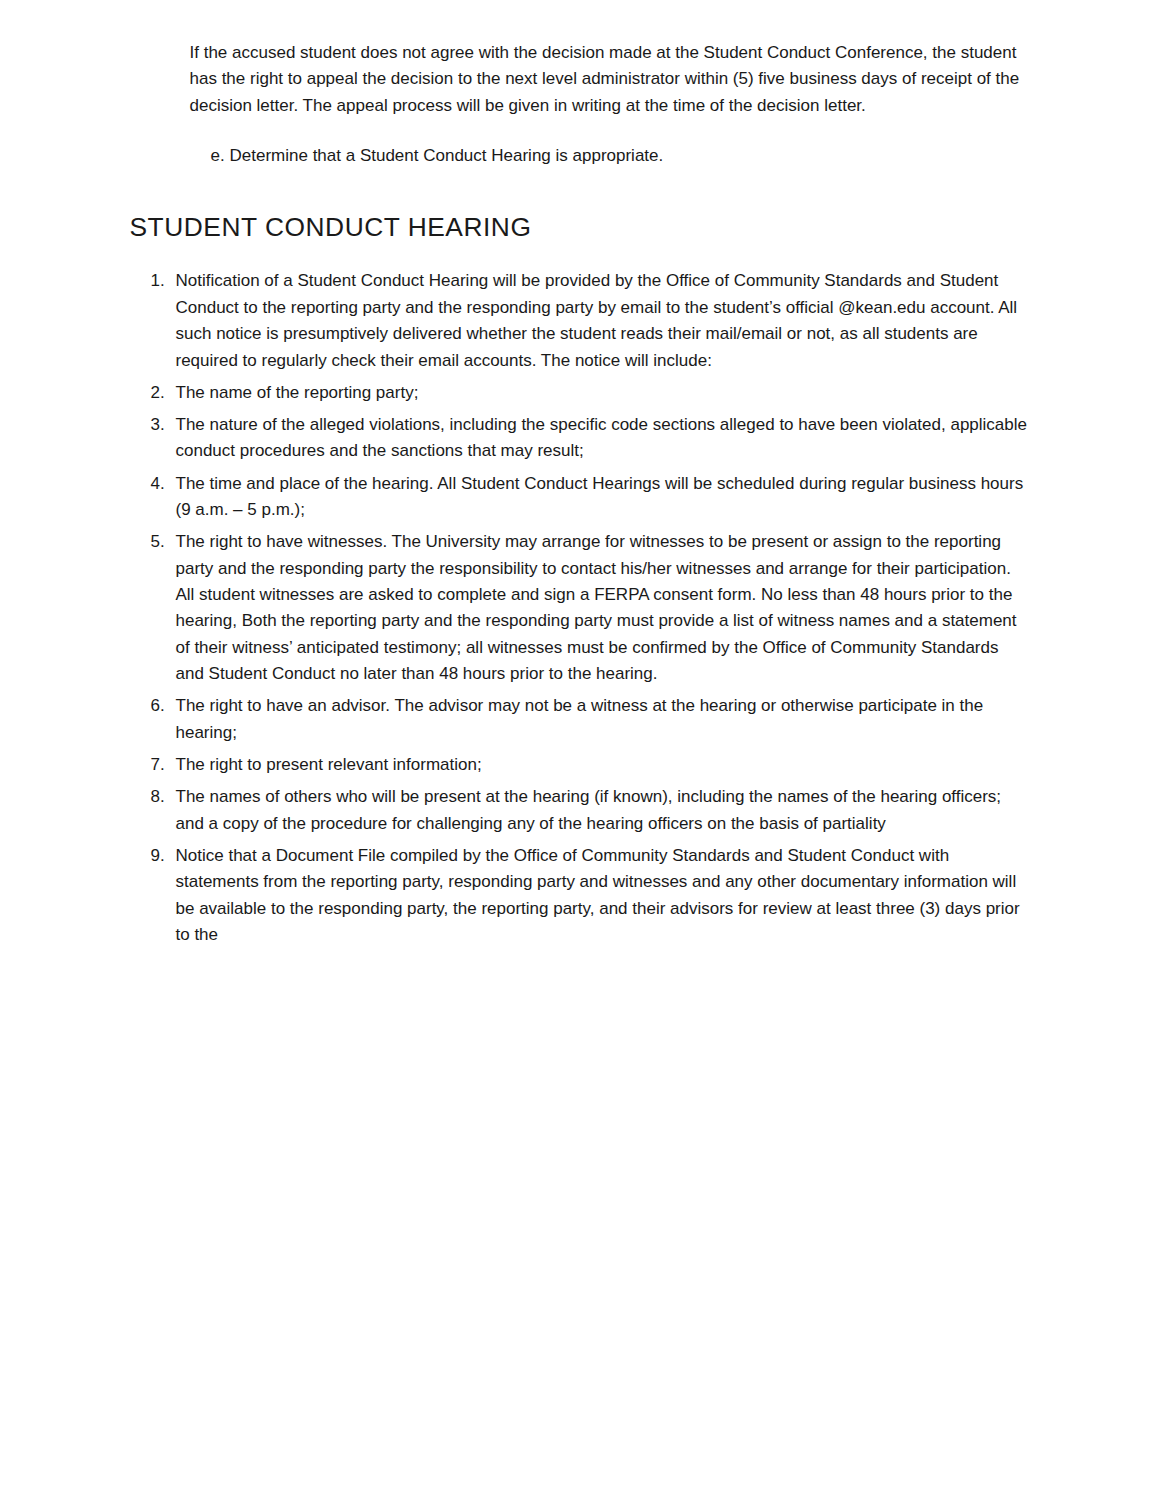If the accused student does not agree with the decision made at the Student Conduct Conference, the student has the right to appeal the decision to the next level administrator within (5) five business days of receipt of the decision letter. The appeal process will be given in writing at the time of the decision letter.
Determine that a Student Conduct Hearing is appropriate.
Student Conduct Hearing
Notification of a Student Conduct Hearing will be provided by the Office of Community Standards and Student Conduct to the reporting party and the responding party by email to the student’s official @kean.edu account. All such notice is presumptively delivered whether the student reads their mail/email or not, as all students are required to regularly check their email accounts. The notice will include:
The name of the reporting party;
The nature of the alleged violations, including the specific code sections alleged to have been violated, applicable conduct procedures and the sanctions that may result;
The time and place of the hearing. All Student Conduct Hearings will be scheduled during regular business hours (9 a.m. – 5 p.m.);
The right to have witnesses. The University may arrange for witnesses to be present or assign to the reporting party and the responding party the responsibility to contact his/her witnesses and arrange for their participation. All student witnesses are asked to complete and sign a FERPA consent form. No less than 48 hours prior to the hearing, Both the reporting party and the responding party must provide a list of witness names and a statement of their witness’ anticipated testimony; all witnesses must be confirmed by the Office of Community Standards and Student Conduct no later than 48 hours prior to the hearing.
The right to have an advisor. The advisor may not be a witness at the hearing or otherwise participate in the hearing;
The right to present relevant information;
The names of others who will be present at the hearing (if known), including the names of the hearing officers; and a copy of the procedure for challenging any of the hearing officers on the basis of partiality
Notice that a Document File compiled by the Office of Community Standards and Student Conduct with statements from the reporting party, responding party and witnesses and any other documentary information will be available to the responding party, the reporting party, and their advisors for review at least three (3) days prior to the